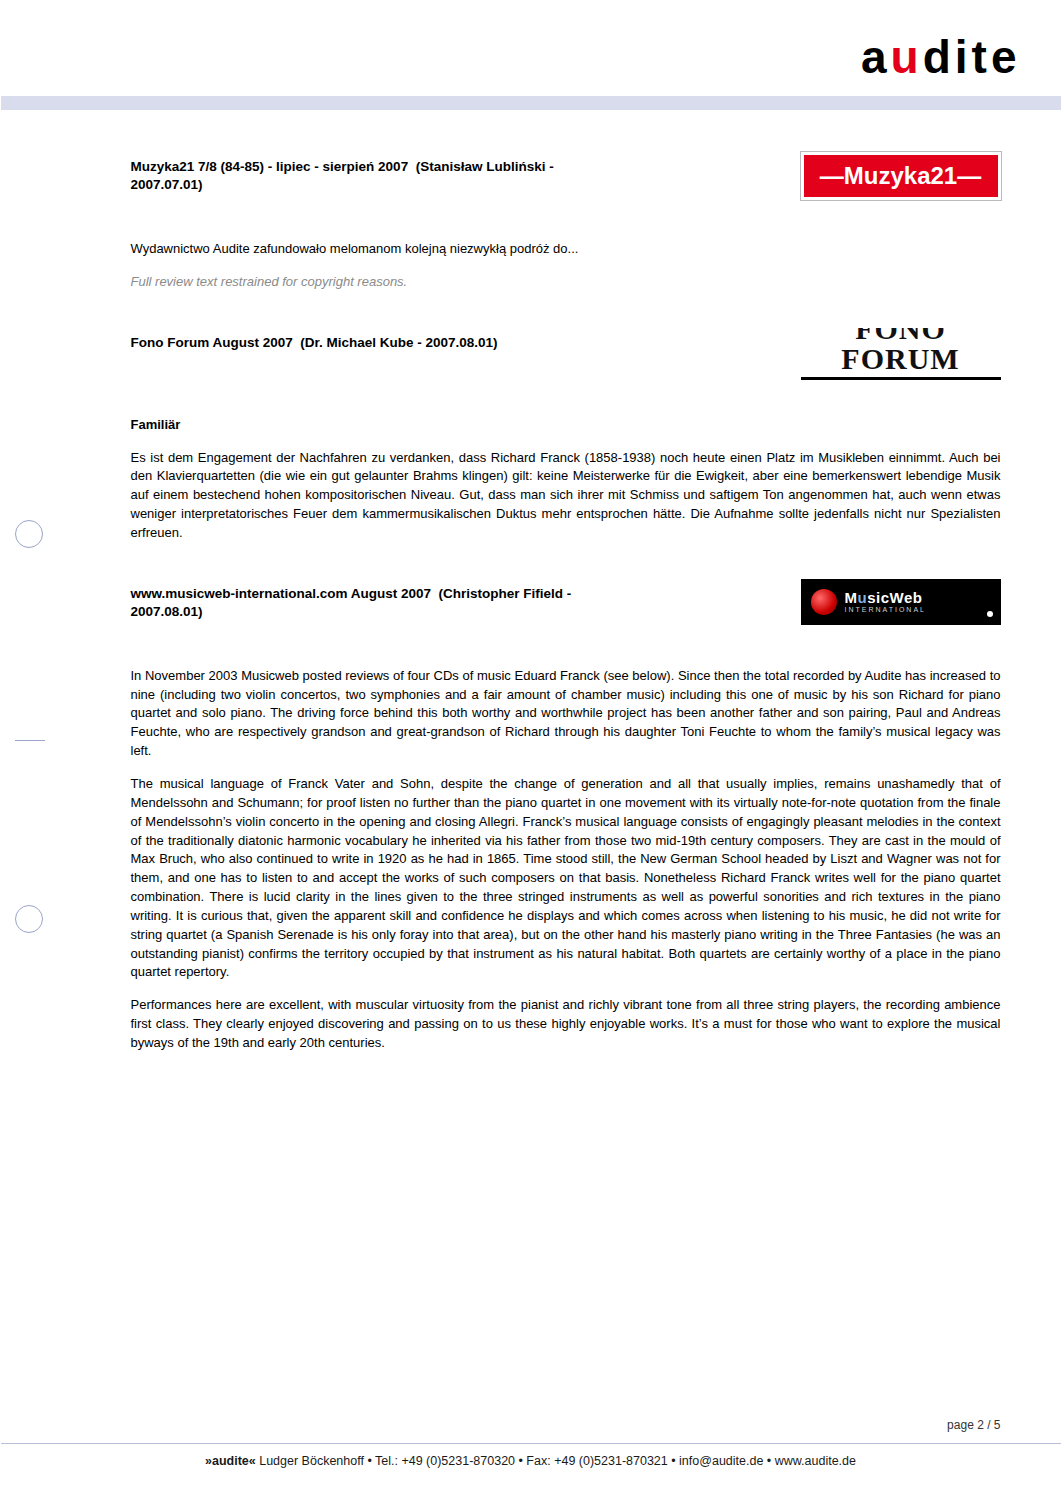audite
Muzyka21 7/8 (84-85) - lipiec - sierpień 2007 (Stanisław Lubliński -
2007.07.01)
—Muzyka21—
Wydawnictwo Audite zafundowało melomanom kolejną niezwykłą podróż do...
Full review text restrained for copyright reasons.
Fono Forum August 2007 (Dr. Michael Kube - 2007.08.01)
FONO FORUM
KLASSIK JAZZ HIFI
Familiär
Es ist dem Engagement der Nachfahren zu verdanken, dass Richard Franck (1858-1938) noch heute einen Platz im Musikleben einnimmt. Auch bei den Klavierquartetten (die wie ein gut gelaunter Brahms klingen) gilt: keine Meisterwerke für die Ewigkeit, aber eine bemerkenswert lebendige Musik auf einem bestechend hohen kompositorischen Niveau. Gut, dass man sich ihrer mit Schmiss und saftigem Ton angenommen hat, auch wenn etwas weniger interpretatorisches Feuer dem kammermusikalischen Duktus mehr entsprochen hätte. Die Aufnahme sollte jedenfalls nicht nur Spezialisten erfreuen.
www.musicweb-international.com August 2007 (Christopher Fifield -
2007.08.01)
MusicWeb
INTERNATIONAL
In November 2003 Musicweb posted reviews of four CDs of music Eduard Franck (see below). Since then the total recorded by Audite has increased to nine (including two violin concertos, two symphonies and a fair amount of chamber music) including this one of music by his son Richard for piano quartet and solo piano. The driving force behind this both worthy and worthwhile project has been another father and son pairing, Paul and Andreas Feuchte, who are respectively grandson and great-grandson of Richard through his daughter Toni Feuchte to whom the family’s musical legacy was left.
The musical language of Franck Vater and Sohn, despite the change of generation and all that usually implies, remains unashamedly that of Mendelssohn and Schumann; for proof listen no further than the piano quartet in one movement with its virtually note-for-note quotation from the finale of Mendelssohn’s violin concerto in the opening and closing Allegri. Franck’s musical language consists of engagingly pleasant melodies in the context of the traditionally diatonic harmonic vocabulary he inherited via his father from those two mid-19th century composers. They are cast in the mould of Max Bruch, who also continued to write in 1920 as he had in 1865. Time stood still, the New German School headed by Liszt and Wagner was not for them, and one has to listen to and accept the works of such composers on that basis. Nonetheless Richard Franck writes well for the piano quartet combination. There is lucid clarity in the lines given to the three stringed instruments as well as powerful sonorities and rich textures in the piano writing. It is curious that, given the apparent skill and confidence he displays and which comes across when listening to his music, he did not write for string quartet (a Spanish Serenade is his only foray into that area), but on the other hand his masterly piano writing in the Three Fantasies (he was an outstanding pianist) confirms the territory occupied by that instrument as his natural habitat. Both quartets are certainly worthy of a place in the piano quartet repertory.
Performances here are excellent, with muscular virtuosity from the pianist and richly vibrant tone from all three string players, the recording ambience first class. They clearly enjoyed discovering and passing on to us these highly enjoyable works. It’s a must for those who want to explore the musical byways of the 19th and early 20th centuries.
page 2 / 5
»audite« Ludger Böckenhoff • Tel.: +49 (0)5231-870320 • Fax: +49 (0)5231-870321 • info@audite.de • www.audite.de